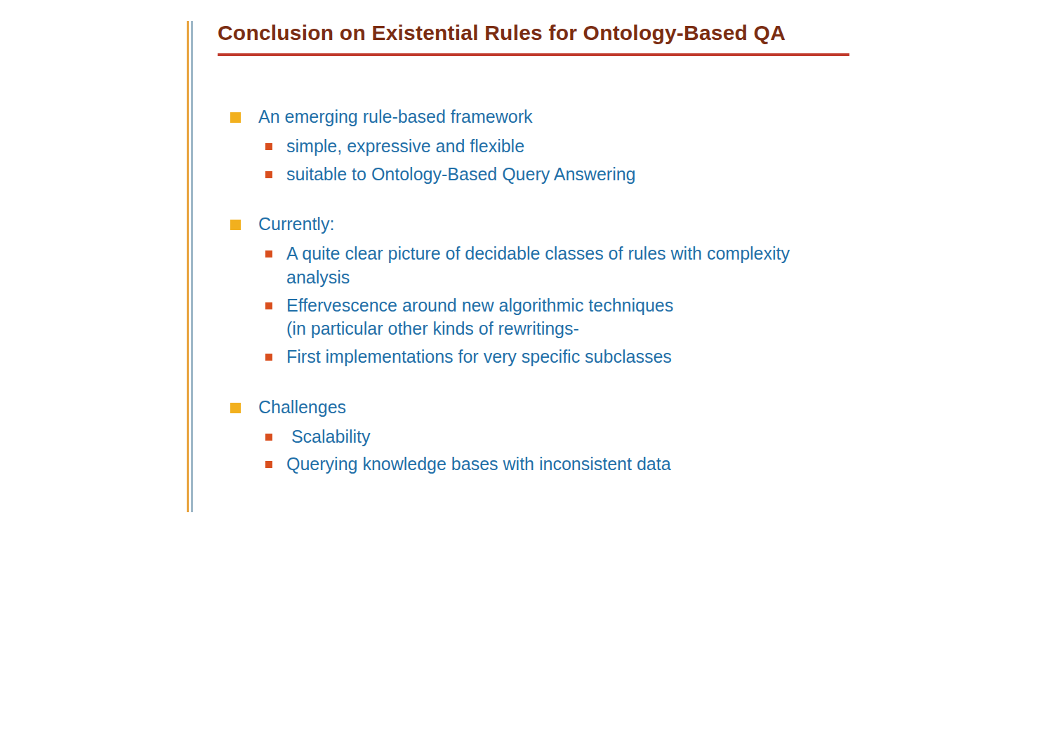Conclusion on Existential Rules for Ontology-Based QA
An emerging rule-based framework
simple, expressive and flexible
suitable to Ontology-Based Query Answering
Currently:
A quite clear picture of decidable classes of rules with complexity analysis
Effervescence around new algorithmic techniques
(in particular other kinds of rewritings-
First implementations for very specific subclasses
Challenges
Scalability
Querying knowledge bases with inconsistent data